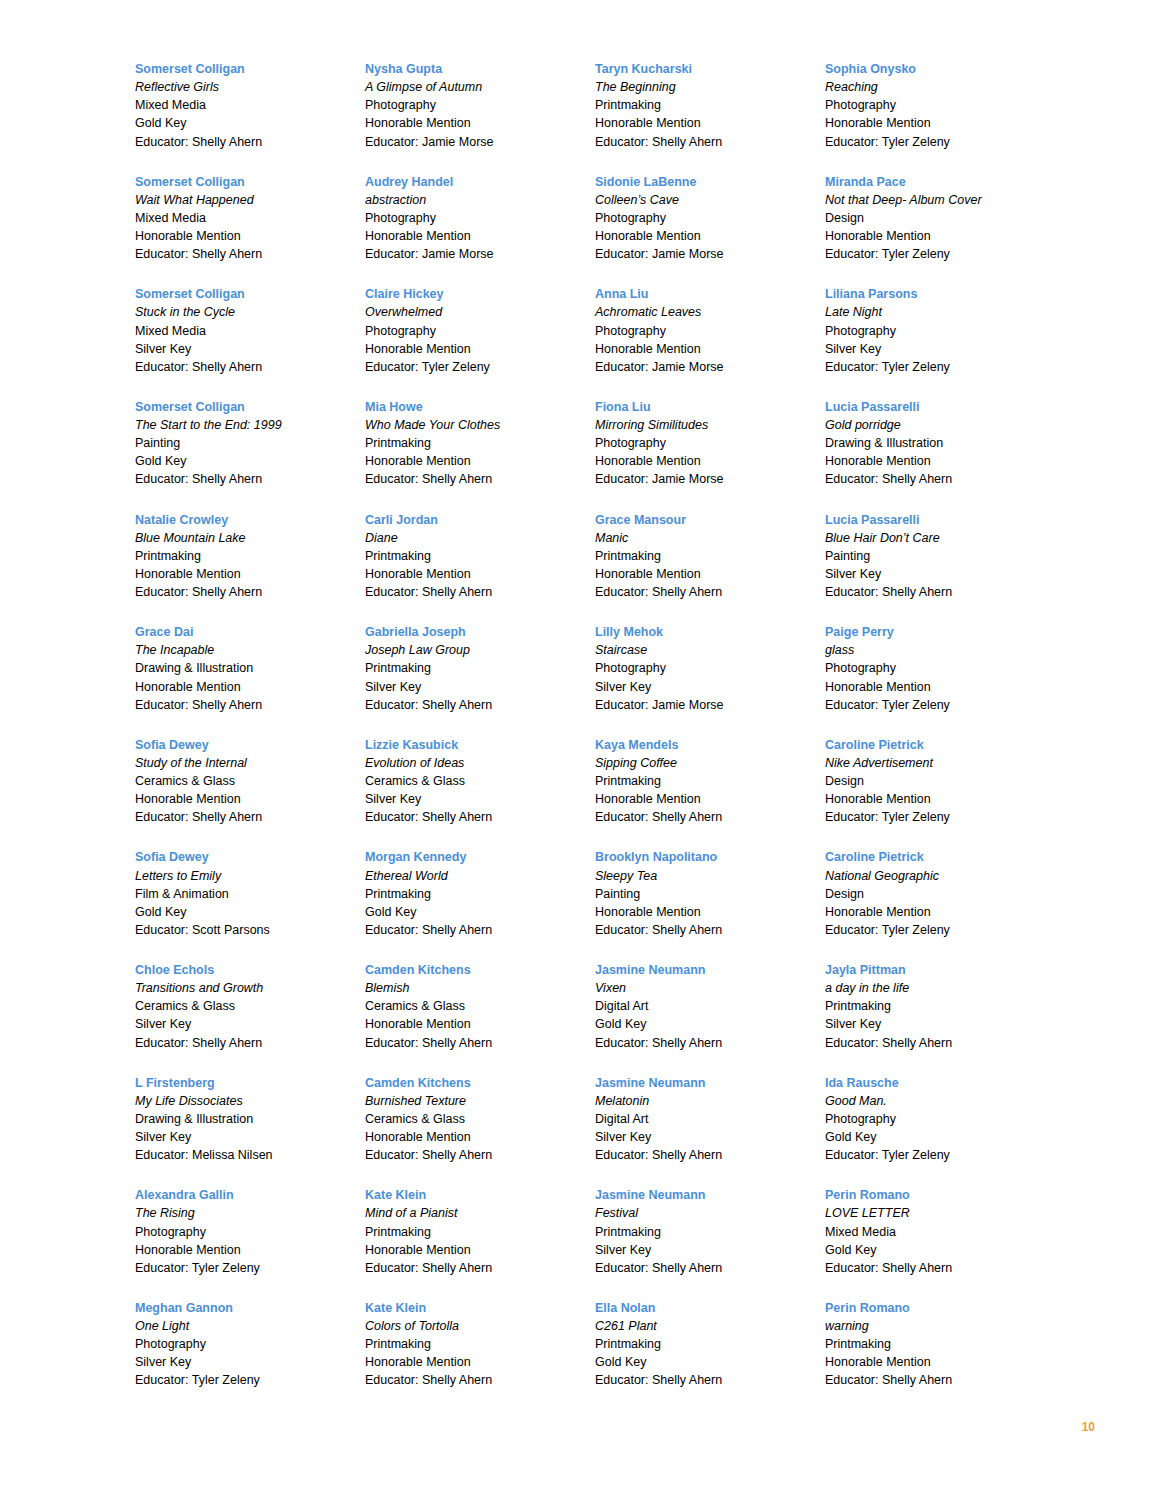Somerset Colligan
Reflective Girls
Mixed Media
Gold Key
Educator: Shelly Ahern
Somerset Colligan
Wait What Happened
Mixed Media
Honorable Mention
Educator: Shelly Ahern
Somerset Colligan
Stuck in the Cycle
Mixed Media
Silver Key
Educator: Shelly Ahern
Somerset Colligan
The Start to the End: 1999
Painting
Gold Key
Educator: Shelly Ahern
Natalie Crowley
Blue Mountain Lake
Printmaking
Honorable Mention
Educator: Shelly Ahern
Grace Dai
The Incapable
Drawing & Illustration
Honorable Mention
Educator: Shelly Ahern
Sofia Dewey
Study of the Internal
Ceramics & Glass
Honorable Mention
Educator: Shelly Ahern
Sofia Dewey
Letters to Emily
Film & Animation
Gold Key
Educator: Scott Parsons
Chloe Echols
Transitions and Growth
Ceramics & Glass
Silver Key
Educator: Shelly Ahern
L Firstenberg
My Life Dissociates
Drawing & Illustration
Silver Key
Educator: Melissa Nilsen
Alexandra Gallin
The Rising
Photography
Honorable Mention
Educator: Tyler Zeleny
Meghan Gannon
One Light
Photography
Silver Key
Educator: Tyler Zeleny
Nysha Gupta
A Glimpse of Autumn
Photography
Honorable Mention
Educator: Jamie Morse
Audrey Handel
abstraction
Photography
Honorable Mention
Educator: Jamie Morse
Claire Hickey
Overwhelmed
Photography
Honorable Mention
Educator: Tyler Zeleny
Mia Howe
Who Made Your Clothes
Printmaking
Honorable Mention
Educator: Shelly Ahern
Carli Jordan
Diane
Printmaking
Honorable Mention
Educator: Shelly Ahern
Gabriella Joseph
Joseph Law Group
Printmaking
Silver Key
Educator: Shelly Ahern
Lizzie Kasubick
Evolution of Ideas
Ceramics & Glass
Silver Key
Educator: Shelly Ahern
Morgan Kennedy
Ethereal World
Printmaking
Gold Key
Educator: Shelly Ahern
Camden Kitchens
Blemish
Ceramics & Glass
Honorable Mention
Educator: Shelly Ahern
Camden Kitchens
Burnished Texture
Ceramics & Glass
Honorable Mention
Educator: Shelly Ahern
Kate Klein
Mind of a Pianist
Printmaking
Honorable Mention
Educator: Shelly Ahern
Kate Klein
Colors of Tortolla
Printmaking
Honorable Mention
Educator: Shelly Ahern
Taryn Kucharski
The Beginning
Printmaking
Honorable Mention
Educator: Shelly Ahern
Sidonie LaBenne
Colleen’s Cave
Photography
Honorable Mention
Educator: Jamie Morse
Anna Liu
Achromatic Leaves
Photography
Honorable Mention
Educator: Jamie Morse
Fiona Liu
Mirroring Similitudes
Photography
Honorable Mention
Educator: Jamie Morse
Grace Mansour
Manic
Printmaking
Honorable Mention
Educator: Shelly Ahern
Lilly Mehok
Staircase
Photography
Silver Key
Educator: Jamie Morse
Kaya Mendels
Sipping Coffee
Printmaking
Honorable Mention
Educator: Shelly Ahern
Brooklyn Napolitano
Sleepy Tea
Painting
Honorable Mention
Educator: Shelly Ahern
Jasmine Neumann
Vixen
Digital Art
Gold Key
Educator: Shelly Ahern
Jasmine Neumann
Melatonin
Digital Art
Silver Key
Educator: Shelly Ahern
Jasmine Neumann
Festival
Printmaking
Silver Key
Educator: Shelly Ahern
Ella Nolan
C261 Plant
Printmaking
Gold Key
Educator: Shelly Ahern
Sophia Onysko
Reaching
Photography
Honorable Mention
Educator: Tyler Zeleny
Miranda Pace
Not that Deep- Album Cover
Design
Honorable Mention
Educator: Tyler Zeleny
Liliana Parsons
Late Night
Photography
Silver Key
Educator: Tyler Zeleny
Lucia Passarelli
Gold porridge
Drawing & Illustration
Honorable Mention
Educator: Shelly Ahern
Lucia Passarelli
Blue Hair Don’t Care
Painting
Silver Key
Educator: Shelly Ahern
Paige Perry
glass
Photography
Honorable Mention
Educator: Tyler Zeleny
Caroline Pietrick
Nike Advertisement
Design
Honorable Mention
Educator: Tyler Zeleny
Caroline Pietrick
National Geographic
Design
Honorable Mention
Educator: Tyler Zeleny
Jayla Pittman
a day in the life
Printmaking
Silver Key
Educator: Shelly Ahern
Ida Rausche
Good Man.
Photography
Gold Key
Educator: Tyler Zeleny
Perin Romano
LOVE LETTER
Mixed Media
Gold Key
Educator: Shelly Ahern
Perin Romano
warning
Printmaking
Honorable Mention
Educator: Shelly Ahern
10